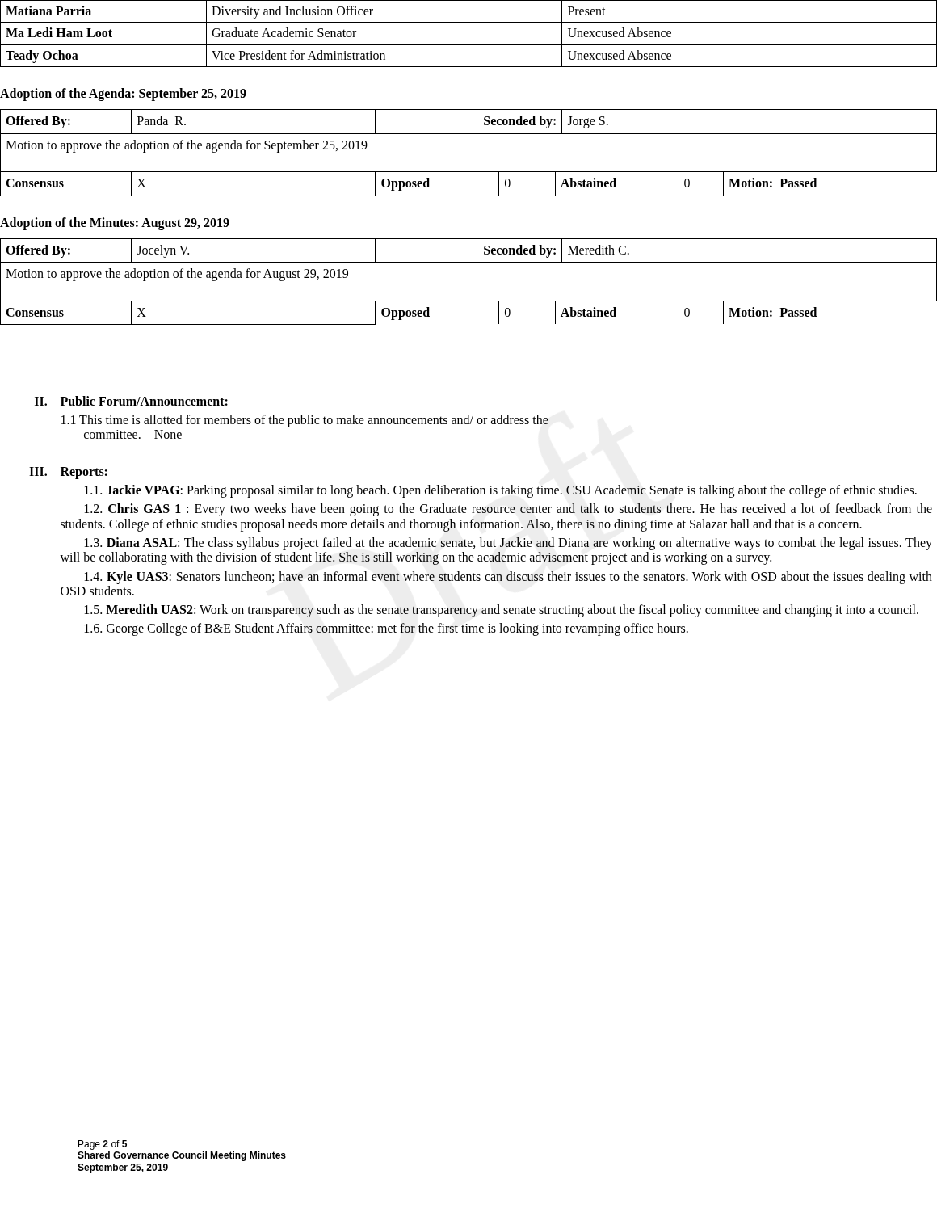Draft
| Matiana Parria | Diversity and Inclusion Officer | Present |
| Ma Ledi Ham Loot | Graduate Academic Senator | Unexcused Absence |
| Teady Ochoa | Vice President for Administration | Unexcused Absence |
Adoption of the Agenda: September 25, 2019
| Offered By: | Panda R. | Seconded by: | Jorge S. |
| Motion to approve the adoption of the agenda for September 25, 2019 |
| Consensus | X | / Opposed / 0 / Abstained / 0 / Motion: Passed / |
Adoption of the Minutes: August 29, 2019
| Offered By: | Jocelyn V. | Seconded by: | Meredith C. |
| Motion to approve the adoption of the agenda for August 29, 2019 |
| Consensus | X | / Opposed / 0 / Abstained / 0 / Motion: Passed / |
| II. | Public Forum/Announcement: 1.1 This time is allotted for members of the public to make announcements and/ or address the committee. – None |
| III. | Reports: 1.1. Jackie VPAG : Parking proposal similar to long beach. Open deliberation is taking time. CSU Academic Senate is talking about the college of ethnic studies. 1.2. Chris GAS 1 : Every two weeks have been going to the Graduate resource center and talk to students there. He has received a lot of feedback from the students. College of ethnic studies proposal needs more details and thorough information. Also, there is no dining time at Salazar hall and that is a concern. 1.3. Diana ASAL : The class syllabus project failed at the academic senate, but Jackie and Diana are working on alternative ways to combat the legal issues. They will be collaborating with the division of student life. She is still working on the academic advisement project and is working on a survey. 1.4. Kyle UAS3 : Senators luncheon; have an informal event where students can discuss their issues to the senators. Work with OSD about the issues dealing with OSD students. 1.5. Meredith UAS2 : Work on transparency such as the senate transparency and senate structing about the fiscal policy committee and changing it into a council. 1.6. George College of B&E Student Affairs committee: met for the first time is looking into revamping office hours. |
Page 2 of 5
Shared Governance Council Meeting Minutes
September 25, 2019